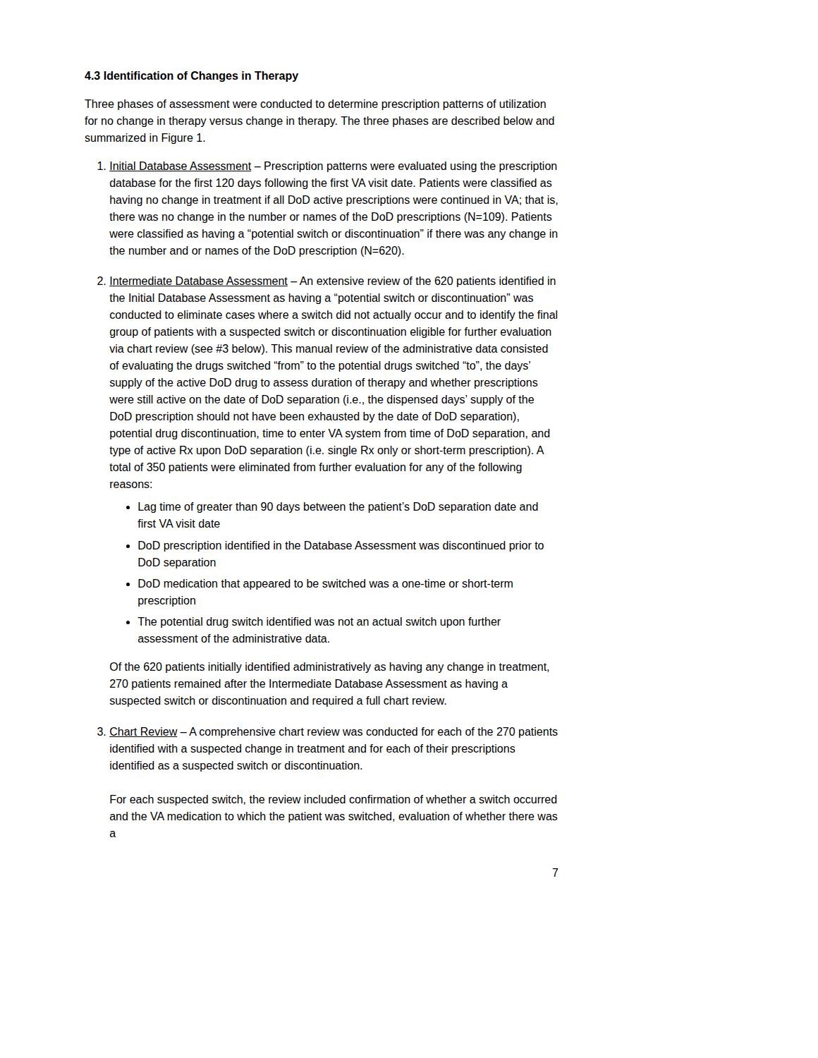4.3 Identification of Changes in Therapy
Three phases of assessment were conducted to determine prescription patterns of utilization for no change in therapy versus change in therapy. The three phases are described below and summarized in Figure 1.
Initial Database Assessment – Prescription patterns were evaluated using the prescription database for the first 120 days following the first VA visit date. Patients were classified as having no change in treatment if all DoD active prescriptions were continued in VA; that is, there was no change in the number or names of the DoD prescriptions (N=109). Patients were classified as having a “potential switch or discontinuation” if there was any change in the number and or names of the DoD prescription (N=620).
Intermediate Database Assessment – An extensive review of the 620 patients identified in the Initial Database Assessment as having a “potential switch or discontinuation” was conducted to eliminate cases where a switch did not actually occur and to identify the final group of patients with a suspected switch or discontinuation eligible for further evaluation via chart review (see #3 below). This manual review of the administrative data consisted of evaluating the drugs switched “from” to the potential drugs switched “to”, the days’ supply of the active DoD drug to assess duration of therapy and whether prescriptions were still active on the date of DoD separation (i.e., the dispensed days’ supply of the DoD prescription should not have been exhausted by the date of DoD separation), potential drug discontinuation, time to enter VA system from time of DoD separation, and type of active Rx upon DoD separation (i.e. single Rx only or short-term prescription). A total of 350 patients were eliminated from further evaluation for any of the following reasons:
Lag time of greater than 90 days between the patient’s DoD separation date and first VA visit date
DoD prescription identified in the Database Assessment was discontinued prior to DoD separation
DoD medication that appeared to be switched was a one-time or short-term prescription
The potential drug switch identified was not an actual switch upon further assessment of the administrative data.
Of the 620 patients initially identified administratively as having any change in treatment, 270 patients remained after the Intermediate Database Assessment as having a suspected switch or discontinuation and required a full chart review.
Chart Review – A comprehensive chart review was conducted for each of the 270 patients identified with a suspected change in treatment and for each of their prescriptions identified as a suspected switch or discontinuation.
For each suspected switch, the review included confirmation of whether a switch occurred and the VA medication to which the patient was switched, evaluation of whether there was a
7